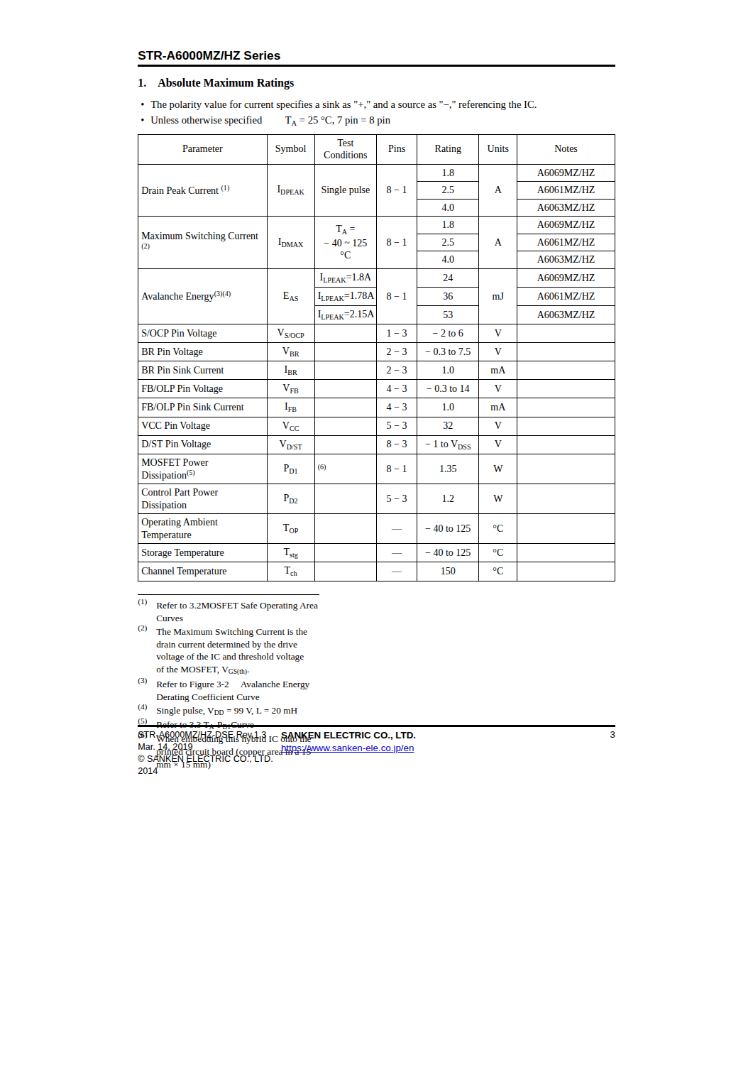STR-A6000MZ/HZ Series
1. Absolute Maximum Ratings
The polarity value for current specifies a sink as "+," and a source as "−," referencing the IC.
Unless otherwise specified TA = 25 °C, 7 pin = 8 pin
| Parameter | Symbol | Test Conditions | Pins | Rating | Units | Notes |
| --- | --- | --- | --- | --- | --- | --- |
| Drain Peak Current (1) | I DPEAK | Single pulse | 8 − 1 | 1.8 | A | A6069MZ/HZ |
| 2.5 | A6061MZ/HZ |
| 4.0 | A6063MZ/HZ |
| Maximum Switching Current (2) | I DMAX | T A = − 40 ~ 125 °C | 8 − 1 | 1.8 | A | A6069MZ/HZ |
| 2.5 | A6061MZ/HZ |
| 4.0 | A6063MZ/HZ |
| Avalanche Energy (3)(4) | E AS | I LPEAK =1.8A | 8 − 1 | 24 | mJ | A6069MZ/HZ |
| I LPEAK =1.78A | 36 | A6061MZ/HZ |
| I LPEAK =2.15A | 53 | A6063MZ/HZ |
| S/OCP Pin Voltage | V S/OCP | | 1 − 3 | − 2 to 6 | V | |
| BR Pin Voltage | V BR | | 2 − 3 | − 0.3 to 7.5 | V | |
| BR Pin Sink Current | I BR | | 2 − 3 | 1.0 | mA | |
| FB/OLP Pin Voltage | V FB | | 4 − 3 | − 0.3 to 14 | V | |
| FB/OLP Pin Sink Current | I FB | | 4 − 3 | 1.0 | mA | |
| VCC Pin Voltage | V CC | | 5 − 3 | 32 | V | |
| D/ST Pin Voltage | V D/ST | | 8 − 3 | − 1 to V DSS | V | |
| MOSFET Power Dissipation (5) | P D1 | (6) | 8 − 1 | 1.35 | W | |
| Control Part Power Dissipation | P D2 | | 5 − 3 | 1.2 | W | |
| Operating Ambient Temperature | T OP | | — | − 40 to 125 | °C | |
| Storage Temperature | T stg | | — | − 40 to 125 | °C | |
| Channel Temperature | T ch | | — | 150 | °C | |
Refer to 3.2MOSFET Safe Operating Area Curves
The Maximum Switching Current is the drain current determined by the drive voltage of the IC and threshold voltage of the MOSFET, VGS(th).
Refer to Figure 3-2 Avalanche Energy Derating Coefficient Curve
Single pulse, VDD = 99 V, L = 20 mH
Refer to 3.3 TA-PD1Curve
When embedding this hybrid IC onto the printed circuit board (copper area in a 15 mm × 15 mm)
| STR-A6000MZ/HZ-DSE Rev.1.3 Mar. 14, 2019 © SANKEN ELECTRIC CO., LTD. 2014 | SANKEN ELECTRIC CO., LTD. https://www.sanken-ele.co.jp/en | 3 |